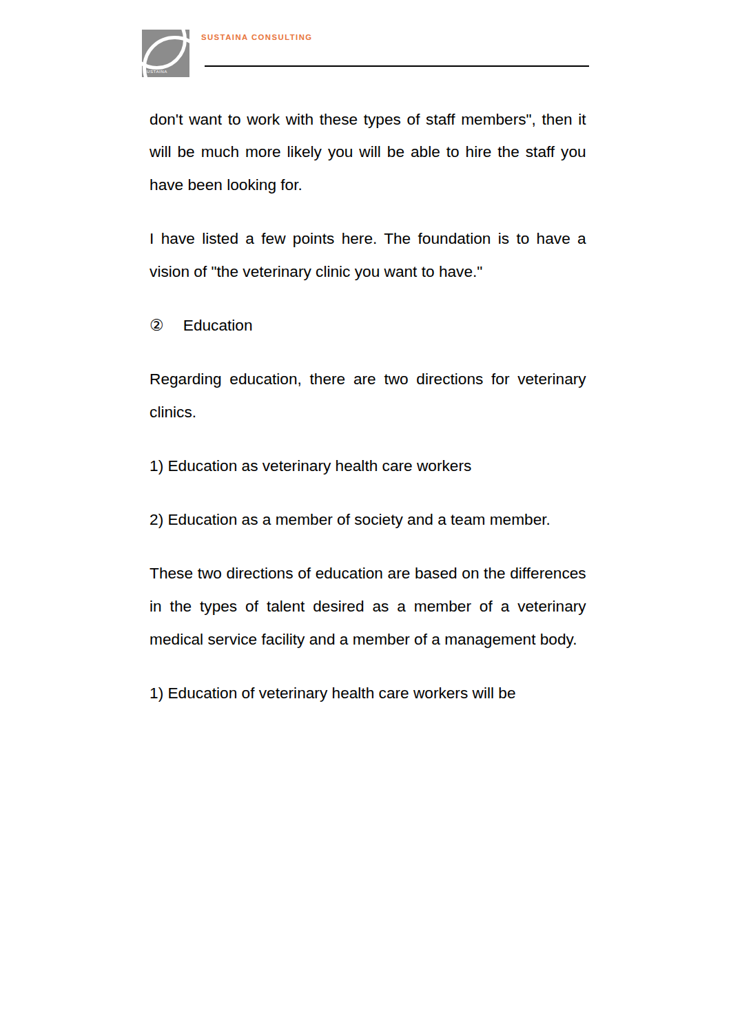SUSTAINA
SUSTAINA CONSULTING
don't want to work with these types of staff members", then it will be much more likely you will be able to hire the staff you have been looking for.
I have listed a few points here. The foundation is to have a vision of "the veterinary clinic you want to have."
② Education
Regarding education, there are two directions for veterinary clinics.
1) Education as veterinary health care workers
2) Education as a member of society and a team member.
These two directions of education are based on the differences in the types of talent desired as a member of a veterinary medical service facility and a member of a management body.
1) Education of veterinary health care workers will be